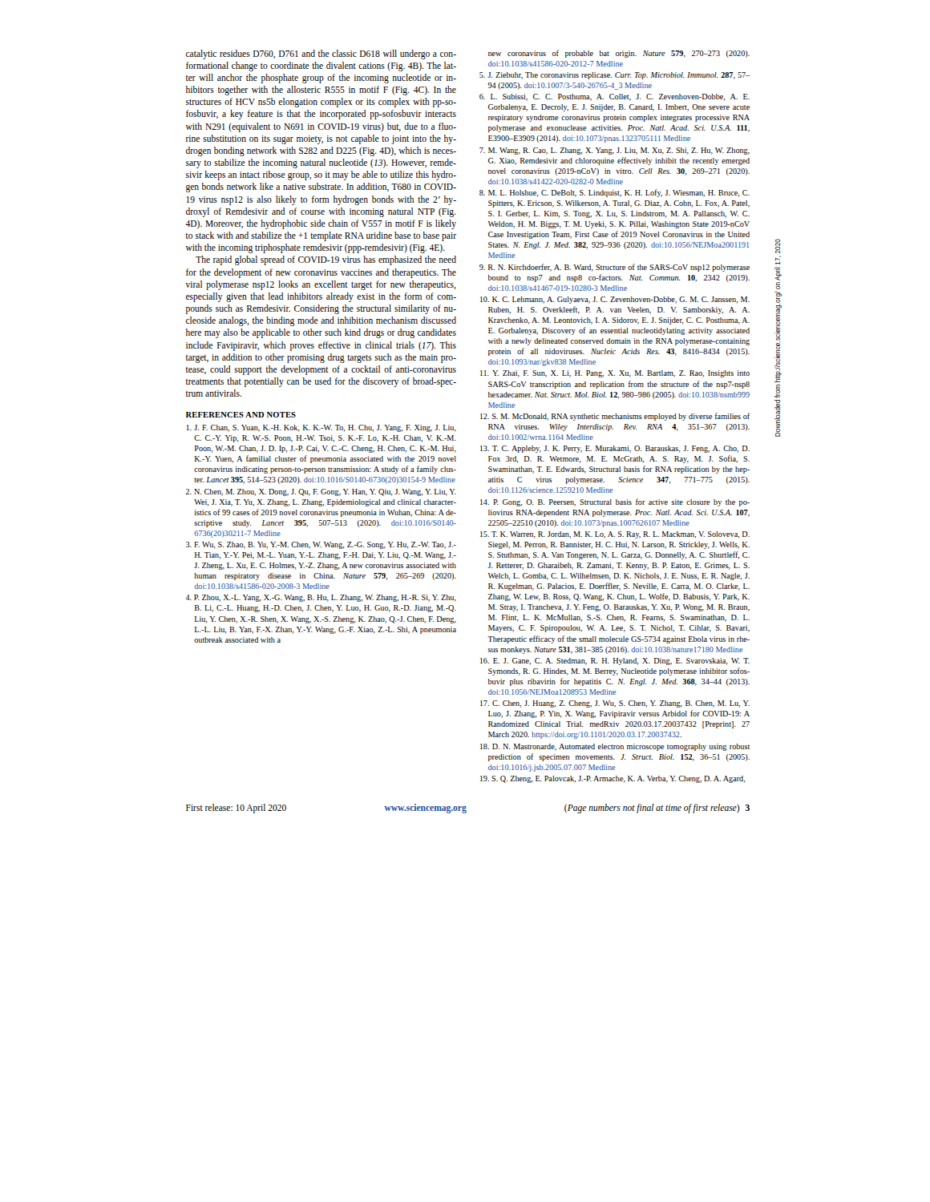Downloaded from http://science.sciencemag.org/ on April 17, 2020
catalytic residues D760, D761 and the classic D618 will undergo a conformational change to coordinate the divalent cations (Fig. 4B). The latter will anchor the phosphate group of the incoming nucleotide or inhibitors together with the allosteric R555 in motif F (Fig. 4C). In the structures of HCV ns5b elongation complex or its complex with pp-sofosbuvir, a key feature is that the incorporated pp-sofosbuvir interacts with N291 (equivalent to N691 in COVID-19 virus) but, due to a fluorine substitution on its sugar moiety, is not capable to joint into the hydrogen bonding network with S282 and D225 (Fig. 4D), which is necessary to stabilize the incoming natural nucleotide (13). However, remdesivir keeps an intact ribose group, so it may be able to utilize this hydrogen bonds network like a native substrate. In addition, T680 in COVID-19 virus nsp12 is also likely to form hydrogen bonds with the 2’ hydroxyl of Remdesivir and of course with incoming natural NTP (Fig. 4D). Moreover, the hydrophobic side chain of V557 in motif F is likely to stack with and stabilize the +1 template RNA uridine base to base pair with the incoming triphosphate remdesivir (ppp-remdesivir) (Fig. 4E).
The rapid global spread of COVID-19 virus has emphasized the need for the development of new coronavirus vaccines and therapeutics. The viral polymerase nsp12 looks an excellent target for new therapeutics, especially given that lead inhibitors already exist in the form of compounds such as Remdesivir. Considering the structural similarity of nucleoside analogs, the binding mode and inhibition mechanism discussed here may also be applicable to other such kind drugs or drug candidates include Favipiravir, which proves effective in clinical trials (17). This target, in addition to other promising drug targets such as the main protease, could support the development of a cocktail of anti-coronavirus treatments that potentially can be used for the discovery of broad-spectrum antivirals.
REFERENCES AND NOTES
1. J. F. Chan, S. Yuan, K.-H. Kok, K. K.-W. To, H. Chu, J. Yang, F. Xing, J. Liu, C. C.-Y. Yip, R. W.-S. Poon, H.-W. Tsoi, S. K.-F. Lo, K.-H. Chan, V. K.-M. Poon, W.-M. Chan, J. D. Ip, J.-P. Cai, V. C.-C. Cheng, H. Chen, C. K.-M. Hui, K.-Y. Yuen, A familial cluster of pneumonia associated with the 2019 novel coronavirus indicating person-to-person transmission: A study of a family cluster. Lancet 395, 514–523 (2020). doi:10.1016/S0140-6736(20)30154-9 Medline
2. N. Chen, M. Zhou, X. Dong, J. Qu, F. Gong, Y. Han, Y. Qiu, J. Wang, Y. Liu, Y. Wei, J. Xia, T. Yu, X. Zhang, L. Zhang, Epidemiological and clinical characteristics of 99 cases of 2019 novel coronavirus pneumonia in Wuhan, China: A descriptive study. Lancet 395, 507–513 (2020). doi:10.1016/S0140-6736(20)30211-7 Medline
3. F. Wu, S. Zhao, B. Yu, Y.-M. Chen, W. Wang, Z.-G. Song, Y. Hu, Z.-W. Tao, J.-H. Tian, Y.-Y. Pei, M.-L. Yuan, Y.-L. Zhang, F.-H. Dai, Y. Liu, Q.-M. Wang, J.-J. Zheng, L. Xu, E. C. Holmes, Y.-Z. Zhang, A new coronavirus associated with human respiratory disease in China. Nature 579, 265–269 (2020). doi:10.1038/s41586-020-2008-3 Medline
4. P. Zhou, X.-L. Yang, X.-G. Wang, B. Hu, L. Zhang, W. Zhang, H.-R. Si, Y. Zhu, B. Li, C.-L. Huang, H.-D. Chen, J. Chen, Y. Luo, H. Guo, R.-D. Jiang, M.-Q. Liu, Y. Chen, X.-R. Shen, X. Wang, X.-S. Zheng, K. Zhao, Q.-J. Chen, F. Deng, L.-L. Liu, B. Yan, F.-X. Zhan, Y.-Y. Wang, G.-F. Xiao, Z.-L. Shi, A pneumonia outbreak associated with a
new coronavirus of probable bat origin. Nature 579, 270–273 (2020). doi:10.1038/s41586-020-2012-7 Medline
5. J. Ziebuhr, The coronavirus replicase. Curr. Top. Microbiol. Immunol. 287, 57–94 (2005). doi:10.1007/3-540-26765-4_3 Medline
6. L. Subissi, C. C. Posthuma, A. Collet, J. C. Zevenhoven-Dobbe, A. E. Gorbalenya, E. Decroly, E. J. Snijder, B. Canard, I. Imbert, One severe acute respiratory syndrome coronavirus protein complex integrates processive RNA polymerase and exonuclease activities. Proc. Natl. Acad. Sci. U.S.A. 111, E3900–E3909 (2014). doi:10.1073/pnas.1323705111 Medline
7. M. Wang, R. Cao, L. Zhang, X. Yang, J. Liu, M. Xu, Z. Shi, Z. Hu, W. Zhong, G. Xiao, Remdesivir and chloroquine effectively inhibit the recently emerged novel coronavirus (2019-nCoV) in vitro. Cell Res. 30, 269–271 (2020). doi:10.1038/s41422-020-0282-0 Medline
8. M. L. Holshue, C. DeBolt, S. Lindquist, K. H. Lofy, J. Wiesman, H. Bruce, C. Spitters, K. Ericson, S. Wilkerson, A. Tural, G. Diaz, A. Cohn, L. Fox, A. Patel, S. I. Gerber, L. Kim, S. Tong, X. Lu, S. Lindstrom, M. A. Pallansch, W. C. Weldon, H. M. Biggs, T. M. Uyeki, S. K. Pillai, Washington State 2019-nCoV Case Investigation Team, First Case of 2019 Novel Coronavirus in the United States. N. Engl. J. Med. 382, 929–936 (2020). doi:10.1056/NEJMoa2001191 Medline
9. R. N. Kirchdoerfer, A. B. Ward, Structure of the SARS-CoV nsp12 polymerase bound to nsp7 and nsp8 co-factors. Nat. Commun. 10, 2342 (2019). doi:10.1038/s41467-019-10280-3 Medline
10. K. C. Lehmann, A. Gulyaeva, J. C. Zevenhoven-Dobbe, G. M. C. Janssen, M. Ruben, H. S. Overkleeft, P. A. van Veelen, D. V. Samborskiy, A. A. Kravchenko, A. M. Leontovich, I. A. Sidorov, E. J. Snijder, C. C. Posthuma, A. E. Gorbalenya, Discovery of an essential nucleotidylating activity associated with a newly delineated conserved domain in the RNA polymerase-containing protein of all nidoviruses. Nucleic Acids Res. 43, 8416–8434 (2015). doi:10.1093/nar/gkv838 Medline
11. Y. Zhai, F. Sun, X. Li, H. Pang, X. Xu, M. Bartlam, Z. Rao, Insights into SARS-CoV transcription and replication from the structure of the nsp7-nsp8 hexadecamer. Nat. Struct. Mol. Biol. 12, 980–986 (2005). doi:10.1038/nsmb999 Medline
12. S. M. McDonald, RNA synthetic mechanisms employed by diverse families of RNA viruses. Wiley Interdiscip. Rev. RNA 4, 351–367 (2013). doi:10.1002/wrna.1164 Medline
13. T. C. Appleby, J. K. Perry, E. Murakami, O. Barauskas, J. Feng, A. Cho, D. Fox 3rd, D. R. Wetmore, M. E. McGrath, A. S. Ray, M. J. Sofia, S. Swaminathan, T. E. Edwards, Structural basis for RNA replication by the hepatitis C virus polymerase. Science 347, 771–775 (2015). doi:10.1126/science.1259210 Medline
14. P. Gong, O. B. Peersen, Structural basis for active site closure by the poliovirus RNA-dependent RNA polymerase. Proc. Natl. Acad. Sci. U.S.A. 107, 22505–22510 (2010). doi:10.1073/pnas.1007626107 Medline
15. T. K. Warren, R. Jordan, M. K. Lo, A. S. Ray, R. L. Mackman, V. Soloveva, D. Siegel, M. Perron, R. Bannister, H. C. Hui, N. Larson, R. Strickley, J. Wells, K. S. Stuthman, S. A. Van Tongeren, N. L. Garza, G. Donnelly, A. C. Shurtleff, C. J. Retterer, D. Gharaibeh, R. Zamani, T. Kenny, B. P. Eaton, E. Grimes, L. S. Welch, L. Gomba, C. L. Wilhelmsen, D. K. Nichols, J. E. Nuss, E. R. Nagle, J. R. Kugelman, G. Palacios, E. Doerffler, S. Neville, E. Carra, M. O. Clarke, L. Zhang, W. Lew, B. Ross, Q. Wang, K. Chun, L. Wolfe, D. Babusis, Y. Park, K. M. Stray, I. Trancheva, J. Y. Feng, O. Barauskas, Y. Xu, P. Wong, M. R. Braun, M. Flint, L. K. McMullan, S.-S. Chen, R. Fearns, S. Swaminathan, D. L. Mayers, C. F. Spiropoulou, W. A. Lee, S. T. Nichol, T. Cihlar, S. Bavari, Therapeutic efficacy of the small molecule GS-5734 against Ebola virus in rhesus monkeys. Nature 531, 381–385 (2016). doi:10.1038/nature17180 Medline
16. E. J. Gane, C. A. Stedman, R. H. Hyland, X. Ding, E. Svarovskaia, W. T. Symonds, R. G. Hindes, M. M. Berrey, Nucleotide polymerase inhibitor sofosbuvir plus ribavirin for hepatitis C. N. Engl. J. Med. 368, 34–44 (2013). doi:10.1056/NEJMoa1208953 Medline
17. C. Chen, J. Huang, Z. Cheng, J. Wu, S. Chen, Y. Zhang, B. Chen, M. Lu, Y. Luo, J. Zhang, P. Yin, X. Wang, Favipiravir versus Arbidol for COVID-19: A Randomized Clinical Trial. medRxiv 2020.03.17.20037432 [Preprint]. 27 March 2020. https://doi.org/10.1101/2020.03.17.20037432.
18. D. N. Mastronarde, Automated electron microscope tomography using robust prediction of specimen movements. J. Struct. Biol. 152, 36–51 (2005). doi:10.1016/j.jsb.2005.07.007 Medline
19. S. Q. Zheng, E. Palovcak, J.-P. Armache, K. A. Verba, Y. Cheng, D. A. Agard,
First release: 10 April 2020
www.sciencemag.org
(Page numbers not final at time of first release)3